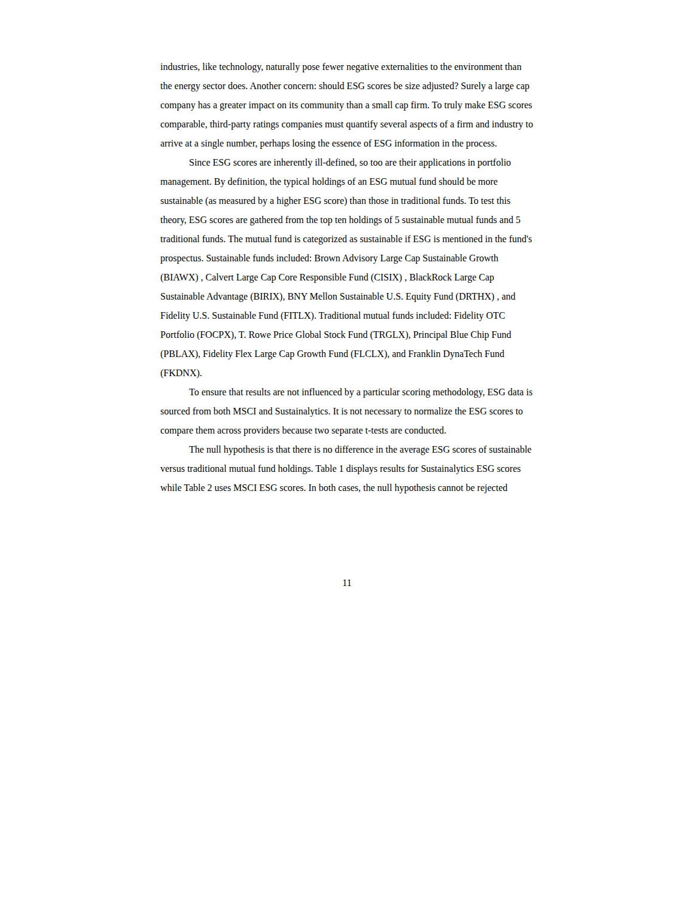industries, like technology, naturally pose fewer negative externalities to the environment than the energy sector does. Another concern: should ESG scores be size adjusted? Surely a large cap company has a greater impact on its community than a small cap firm. To truly make ESG scores comparable, third-party ratings companies must quantify several aspects of a firm and industry to arrive at a single number, perhaps losing the essence of ESG information in the process.
Since ESG scores are inherently ill-defined, so too are their applications in portfolio management. By definition, the typical holdings of an ESG mutual fund should be more sustainable (as measured by a higher ESG score) than those in traditional funds. To test this theory, ESG scores are gathered from the top ten holdings of 5 sustainable mutual funds and 5 traditional funds. The mutual fund is categorized as sustainable if ESG is mentioned in the fund's prospectus. Sustainable funds included: Brown Advisory Large Cap Sustainable Growth (BIAWX) , Calvert Large Cap Core Responsible Fund (CISIX) , BlackRock Large Cap Sustainable Advantage (BIRIX), BNY Mellon Sustainable U.S. Equity Fund (DRTHX) , and Fidelity U.S. Sustainable Fund (FITLX). Traditional mutual funds included: Fidelity OTC Portfolio (FOCPX), T. Rowe Price Global Stock Fund (TRGLX), Principal Blue Chip Fund (PBLAX), Fidelity Flex Large Cap Growth Fund (FLCLX), and Franklin DynaTech Fund (FKDNX).
To ensure that results are not influenced by a particular scoring methodology, ESG data is sourced from both MSCI and Sustainalytics. It is not necessary to normalize the ESG scores to compare them across providers because two separate t-tests are conducted.
The null hypothesis is that there is no difference in the average ESG scores of sustainable versus traditional mutual fund holdings. Table 1 displays results for Sustainalytics ESG scores while Table 2 uses MSCI ESG scores. In both cases, the null hypothesis cannot be rejected
11